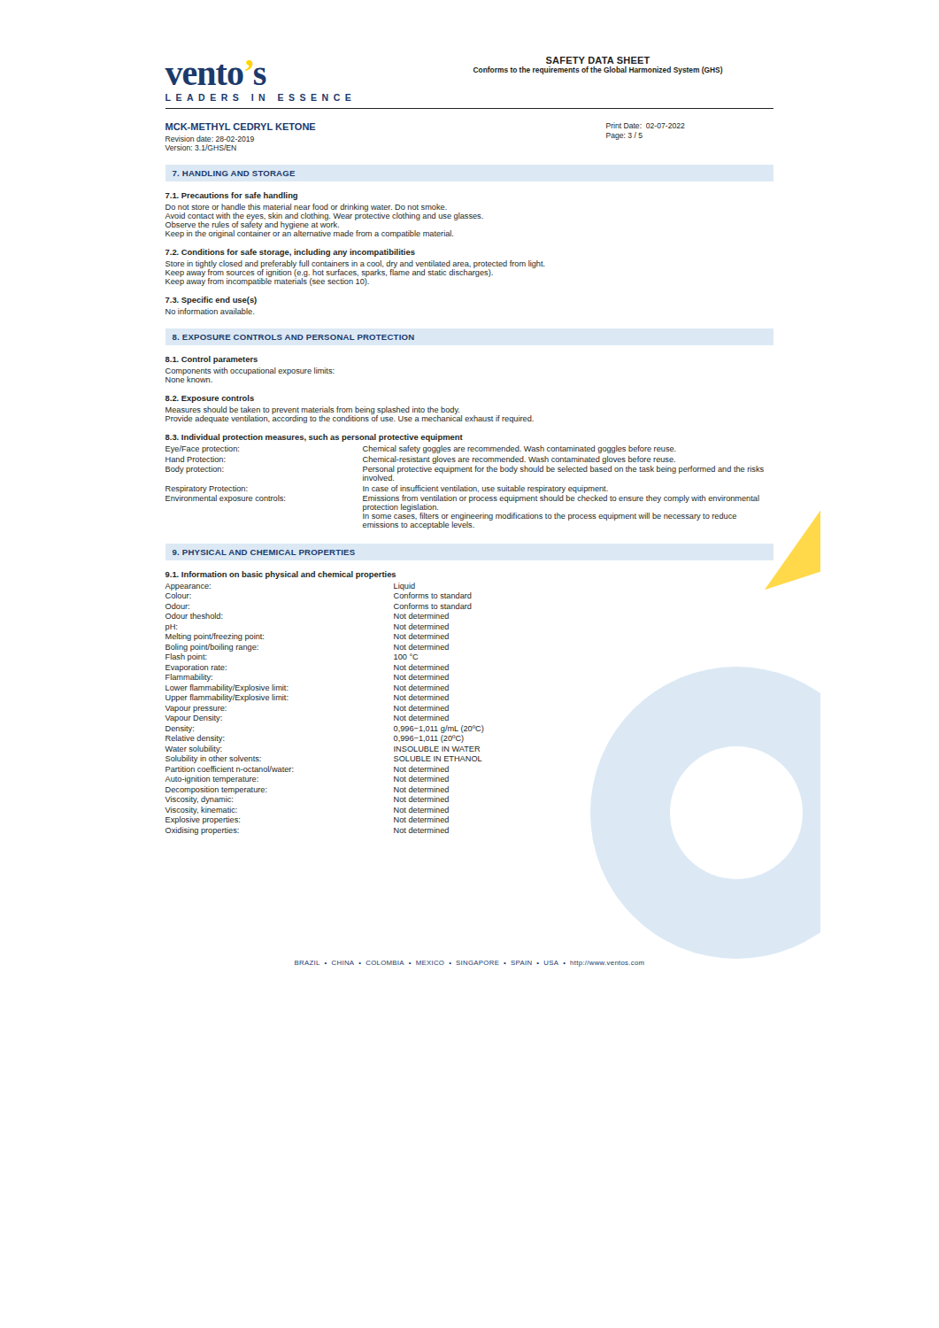vento’s
LEADERS IN ESSENCE
SAFETY DATA SHEET
Conforms to the requirements of the Global Harmonized System (GHS)
MCK-METHYL CEDRYL KETONE
Revision date: 28-02-2019
Version: 3.1/GHS/EN
Print Date: 02-07-2022
Page: 3 / 5
7. HANDLING AND STORAGE
7.1. Precautions for safe handling
Do not store or handle this material near food or drinking water. Do not smoke.
Avoid contact with the eyes, skin and clothing. Wear protective clothing and use glasses.
Observe the rules of safety and hygiene at work.
Keep in the original container or an alternative made from a compatible material.
7.2. Conditions for safe storage, including any incompatibilities
Store in tightly closed and preferably full containers in a cool, dry and ventilated area, protected from light.
Keep away from sources of ignition (e.g. hot surfaces, sparks, flame and static discharges).
Keep away from incompatible materials (see section 10).
7.3. Specific end use(s)
No information available.
8. EXPOSURE CONTROLS AND PERSONAL PROTECTION
8.1. Control parameters
Components with occupational exposure limits:
None known.
8.2. Exposure controls
Measures should be taken to prevent materials from being splashed into the body.
Provide adequate ventilation, according to the conditions of use. Use a mechanical exhaust if required.
8.3. Individual protection measures, such as personal protective equipment
| Eye/Face protection: | Chemical safety goggles are recommended. Wash contaminated goggles before reuse. |
| Hand Protection: | Chemical-resistant gloves are recommended. Wash contaminated gloves before reuse. |
| Body protection: | Personal protective equipment for the body should be selected based on the task being performed and the risks involved. |
| Respiratory Protection: | In case of insufficient ventilation, use suitable respiratory equipment. |
| Environmental exposure controls: | Emissions from ventilation or process equipment should be checked to ensure they comply with environmental protection legislation. In some cases, filters or engineering modifications to the process equipment will be necessary to reduce emissions to acceptable levels. |
9. PHYSICAL AND CHEMICAL PROPERTIES
9.1. Information on basic physical and chemical properties
| Appearance: | Liquid |
| Colour: | Conforms to standard |
| Odour: | Conforms to standard |
| Odour theshold: | Not determined |
| pH: | Not determined |
| Melting point/freezing point: | Not determined |
| Boling point/boiling range: | Not determined |
| Flash point: | 100 °C |
| Evaporation rate: | Not determined |
| Flammability: | Not determined |
| Lower flammability/Explosive limit: | Not determined |
| Upper flammability/Explosive limit: | Not determined |
| Vapour pressure: | Not determined |
| Vapour Density: | Not determined |
| Density: | 0,996−1,011 g/mL (20ºC) |
| Relative density: | 0,996−1,011 (20ºC) |
| Water solubility: | INSOLUBLE IN WATER |
| Solubility in other solvents: | SOLUBLE IN ETHANOL |
| Partition coefficient n-octanol/water: | Not determined |
| Auto-ignition temperature: | Not determined |
| Decomposition temperature: | Not determined |
| Viscosity, dynamic: | Not determined |
| Viscosity, kinematic: | Not determined |
| Explosive properties: | Not determined |
| Oxidising properties: | Not determined |
BRAZIL • CHINA • COLOMBIA • MEXICO • SINGAPORE • SPAIN • USA • http://www.ventos.com